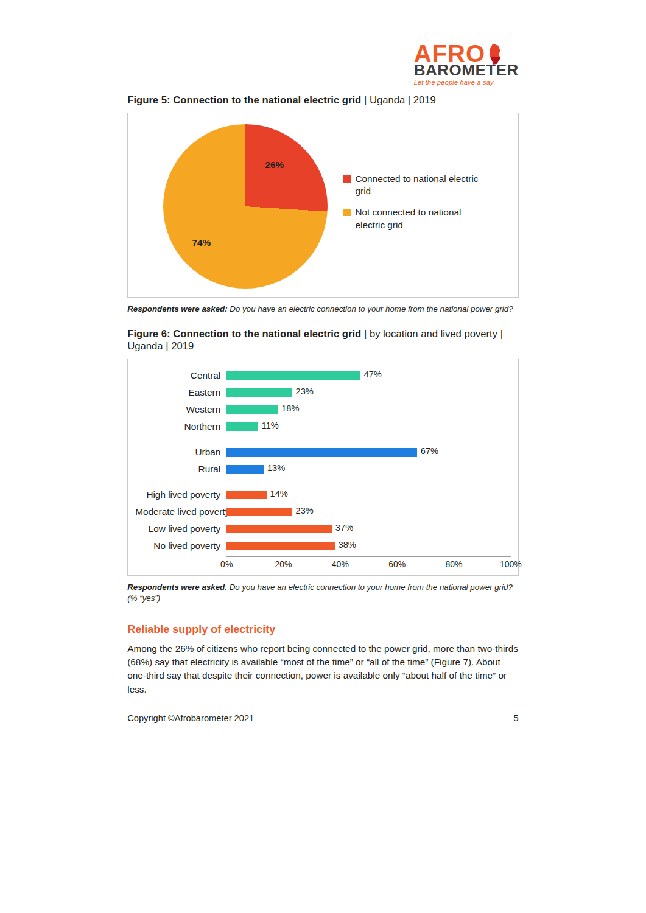AFRO
BAROMETER
Let the people have a say
Figure 5: Connection to the national electric grid | Uganda | 2019
26%
74%
Connected to national electric grid
Not connected to national electric grid
Respondents were asked: Do you have an electric connection to your home from the national power grid?
Figure 6: Connection to the national electric grid | by location and lived poverty | Uganda | 2019
Central
47%
Eastern
23%
Western
18%
Northern
11%
Urban
67%
Rural
13%
High lived poverty
14%
Moderate lived poverty
23%
Low lived poverty
37%
No lived poverty
38%
0% 20% 40% 60% 80% 100%
Respondents were asked: Do you have an electric connection to your home from the national power grid? (% “yes”)
Reliable supply of electricity
Among the 26% of citizens who report being connected to the power grid, more than two-thirds (68%) say that electricity is available “most of the time” or “all of the time” (Figure 7). About one-third say that despite their connection, power is available only “about half of the time” or less.
Copyright ©Afrobarometer 2021
5